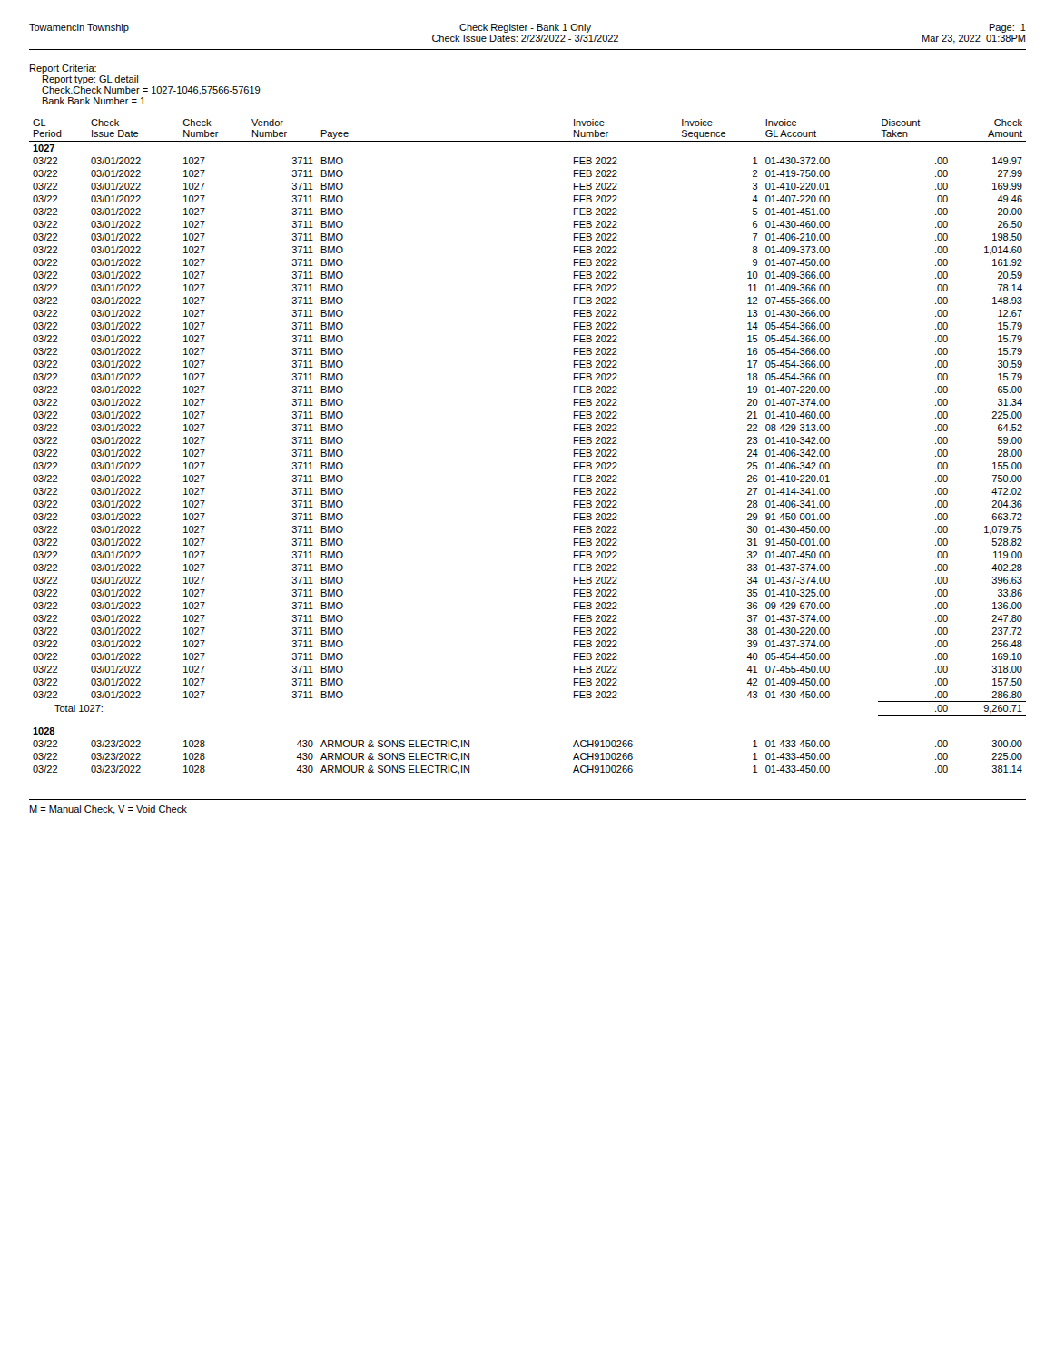Towamencin Township
Check Register - Bank 1 Only
Check Issue Dates: 2/23/2022 - 3/31/2022
Page: 1
Mar 23, 2022 01:38PM
Report Criteria:
Report type: GL detail
Check.Check Number = 1027-1046,57566-57619
Bank.Bank Number = 1
| GL Period | Check Issue Date | Check Number | Vendor Number | Payee | Invoice Number | Invoice Sequence | Invoice GL Account | Discount Taken | Check Amount |
| --- | --- | --- | --- | --- | --- | --- | --- | --- | --- |
| 1027 |
| 03/22 | 03/01/2022 | 1027 | 3711 | BMO | FEB 2022 | 1 | 01-430-372.00 | .00 | 149.97 |
| 03/22 | 03/01/2022 | 1027 | 3711 | BMO | FEB 2022 | 2 | 01-419-750.00 | .00 | 27.99 |
| 03/22 | 03/01/2022 | 1027 | 3711 | BMO | FEB 2022 | 3 | 01-410-220.01 | .00 | 169.99 |
| 03/22 | 03/01/2022 | 1027 | 3711 | BMO | FEB 2022 | 4 | 01-407-220.00 | .00 | 49.46 |
| 03/22 | 03/01/2022 | 1027 | 3711 | BMO | FEB 2022 | 5 | 01-401-451.00 | .00 | 20.00 |
| 03/22 | 03/01/2022 | 1027 | 3711 | BMO | FEB 2022 | 6 | 01-430-460.00 | .00 | 26.50 |
| 03/22 | 03/01/2022 | 1027 | 3711 | BMO | FEB 2022 | 7 | 01-406-210.00 | .00 | 198.50 |
| 03/22 | 03/01/2022 | 1027 | 3711 | BMO | FEB 2022 | 8 | 01-409-373.00 | .00 | 1,014.60 |
| 03/22 | 03/01/2022 | 1027 | 3711 | BMO | FEB 2022 | 9 | 01-407-450.00 | .00 | 161.92 |
| 03/22 | 03/01/2022 | 1027 | 3711 | BMO | FEB 2022 | 10 | 01-409-366.00 | .00 | 20.59 |
| 03/22 | 03/01/2022 | 1027 | 3711 | BMO | FEB 2022 | 11 | 01-409-366.00 | .00 | 78.14 |
| 03/22 | 03/01/2022 | 1027 | 3711 | BMO | FEB 2022 | 12 | 07-455-366.00 | .00 | 148.93 |
| 03/22 | 03/01/2022 | 1027 | 3711 | BMO | FEB 2022 | 13 | 01-430-366.00 | .00 | 12.67 |
| 03/22 | 03/01/2022 | 1027 | 3711 | BMO | FEB 2022 | 14 | 05-454-366.00 | .00 | 15.79 |
| 03/22 | 03/01/2022 | 1027 | 3711 | BMO | FEB 2022 | 15 | 05-454-366.00 | .00 | 15.79 |
| 03/22 | 03/01/2022 | 1027 | 3711 | BMO | FEB 2022 | 16 | 05-454-366.00 | .00 | 15.79 |
| 03/22 | 03/01/2022 | 1027 | 3711 | BMO | FEB 2022 | 17 | 05-454-366.00 | .00 | 30.59 |
| 03/22 | 03/01/2022 | 1027 | 3711 | BMO | FEB 2022 | 18 | 05-454-366.00 | .00 | 15.79 |
| 03/22 | 03/01/2022 | 1027 | 3711 | BMO | FEB 2022 | 19 | 01-407-220.00 | .00 | 65.00 |
| 03/22 | 03/01/2022 | 1027 | 3711 | BMO | FEB 2022 | 20 | 01-407-374.00 | .00 | 31.34 |
| 03/22 | 03/01/2022 | 1027 | 3711 | BMO | FEB 2022 | 21 | 01-410-460.00 | .00 | 225.00 |
| 03/22 | 03/01/2022 | 1027 | 3711 | BMO | FEB 2022 | 22 | 08-429-313.00 | .00 | 64.52 |
| 03/22 | 03/01/2022 | 1027 | 3711 | BMO | FEB 2022 | 23 | 01-410-342.00 | .00 | 59.00 |
| 03/22 | 03/01/2022 | 1027 | 3711 | BMO | FEB 2022 | 24 | 01-406-342.00 | .00 | 28.00 |
| 03/22 | 03/01/2022 | 1027 | 3711 | BMO | FEB 2022 | 25 | 01-406-342.00 | .00 | 155.00 |
| 03/22 | 03/01/2022 | 1027 | 3711 | BMO | FEB 2022 | 26 | 01-410-220.01 | .00 | 750.00 |
| 03/22 | 03/01/2022 | 1027 | 3711 | BMO | FEB 2022 | 27 | 01-414-341.00 | .00 | 472.02 |
| 03/22 | 03/01/2022 | 1027 | 3711 | BMO | FEB 2022 | 28 | 01-406-341.00 | .00 | 204.36 |
| 03/22 | 03/01/2022 | 1027 | 3711 | BMO | FEB 2022 | 29 | 91-450-001.00 | .00 | 663.72 |
| 03/22 | 03/01/2022 | 1027 | 3711 | BMO | FEB 2022 | 30 | 01-430-450.00 | .00 | 1,079.75 |
| 03/22 | 03/01/2022 | 1027 | 3711 | BMO | FEB 2022 | 31 | 91-450-001.00 | .00 | 528.82 |
| 03/22 | 03/01/2022 | 1027 | 3711 | BMO | FEB 2022 | 32 | 01-407-450.00 | .00 | 119.00 |
| 03/22 | 03/01/2022 | 1027 | 3711 | BMO | FEB 2022 | 33 | 01-437-374.00 | .00 | 402.28 |
| 03/22 | 03/01/2022 | 1027 | 3711 | BMO | FEB 2022 | 34 | 01-437-374.00 | .00 | 396.63 |
| 03/22 | 03/01/2022 | 1027 | 3711 | BMO | FEB 2022 | 35 | 01-410-325.00 | .00 | 33.86 |
| 03/22 | 03/01/2022 | 1027 | 3711 | BMO | FEB 2022 | 36 | 09-429-670.00 | .00 | 136.00 |
| 03/22 | 03/01/2022 | 1027 | 3711 | BMO | FEB 2022 | 37 | 01-437-374.00 | .00 | 247.80 |
| 03/22 | 03/01/2022 | 1027 | 3711 | BMO | FEB 2022 | 38 | 01-430-220.00 | .00 | 237.72 |
| 03/22 | 03/01/2022 | 1027 | 3711 | BMO | FEB 2022 | 39 | 01-437-374.00 | .00 | 256.48 |
| 03/22 | 03/01/2022 | 1027 | 3711 | BMO | FEB 2022 | 40 | 05-454-450.00 | .00 | 169.10 |
| 03/22 | 03/01/2022 | 1027 | 3711 | BMO | FEB 2022 | 41 | 07-455-450.00 | .00 | 318.00 |
| 03/22 | 03/01/2022 | 1027 | 3711 | BMO | FEB 2022 | 42 | 01-409-450.00 | .00 | 157.50 |
| 03/22 | 03/01/2022 | 1027 | 3711 | BMO | FEB 2022 | 43 | 01-430-450.00 | .00 | 286.80 |
| Total 1027: | .00 | 9,260.71 |
| 1028 |
| 03/22 | 03/23/2022 | 1028 | 430 | ARMOUR & SONS ELECTRIC,IN | ACH9100266 | 1 | 01-433-450.00 | .00 | 300.00 |
| 03/22 | 03/23/2022 | 1028 | 430 | ARMOUR & SONS ELECTRIC,IN | ACH9100266 | 1 | 01-433-450.00 | .00 | 225.00 |
| 03/22 | 03/23/2022 | 1028 | 430 | ARMOUR & SONS ELECTRIC,IN | ACH9100266 | 1 | 01-433-450.00 | .00 | 381.14 |
M = Manual Check, V = Void Check